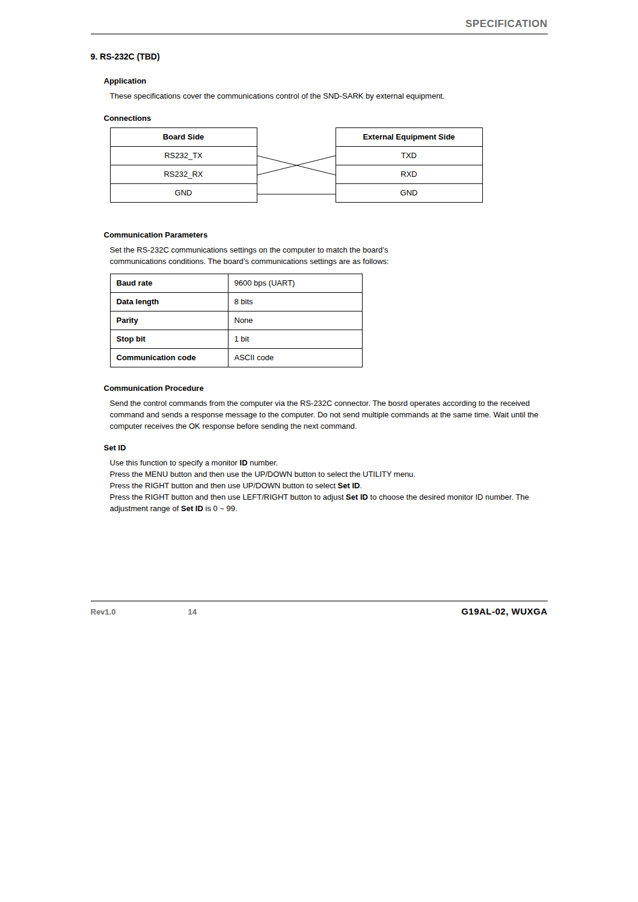SPECIFICATION
9. RS-232C (TBD)
Application
These specifications cover the communications control of the SND-SARK by external equipment.
Connections
| Board Side |
| --- |
| RS232_TX |
| RS232_RX |
| GND |
| External Equipment Side |
| --- |
| TXD |
| RXD |
| GND |
Communication Parameters
Set the RS-232C communications settings on the computer to match the board’s
communications conditions. The board’s communications settings are as follows:
| Baud rate | 9600 bps (UART) |
| Data length | 8 bits |
| Parity | None |
| Stop bit | 1 bit |
| Communication code | ASCII code |
Communication Procedure
Send the control commands from the computer via the RS-232C connector. The bosrd operates according to the received command and sends a response message to the computer. Do not send multiple commands at the same time. Wait until the computer receives the OK response before sending the next command.
Set ID
Use this function to specify a monitor ID number.
Press the MENU button and then use the UP/DOWN button to select the UTILITY menu.
Press the RIGHT button and then use UP/DOWN button to select Set ID.
Press the RIGHT button and then use LEFT/RIGHT button to adjust Set ID to choose the desired monitor ID number. The adjustment range of Set ID is 0 ~ 99.
Rev1.0 14
G19AL-02, WUXGA